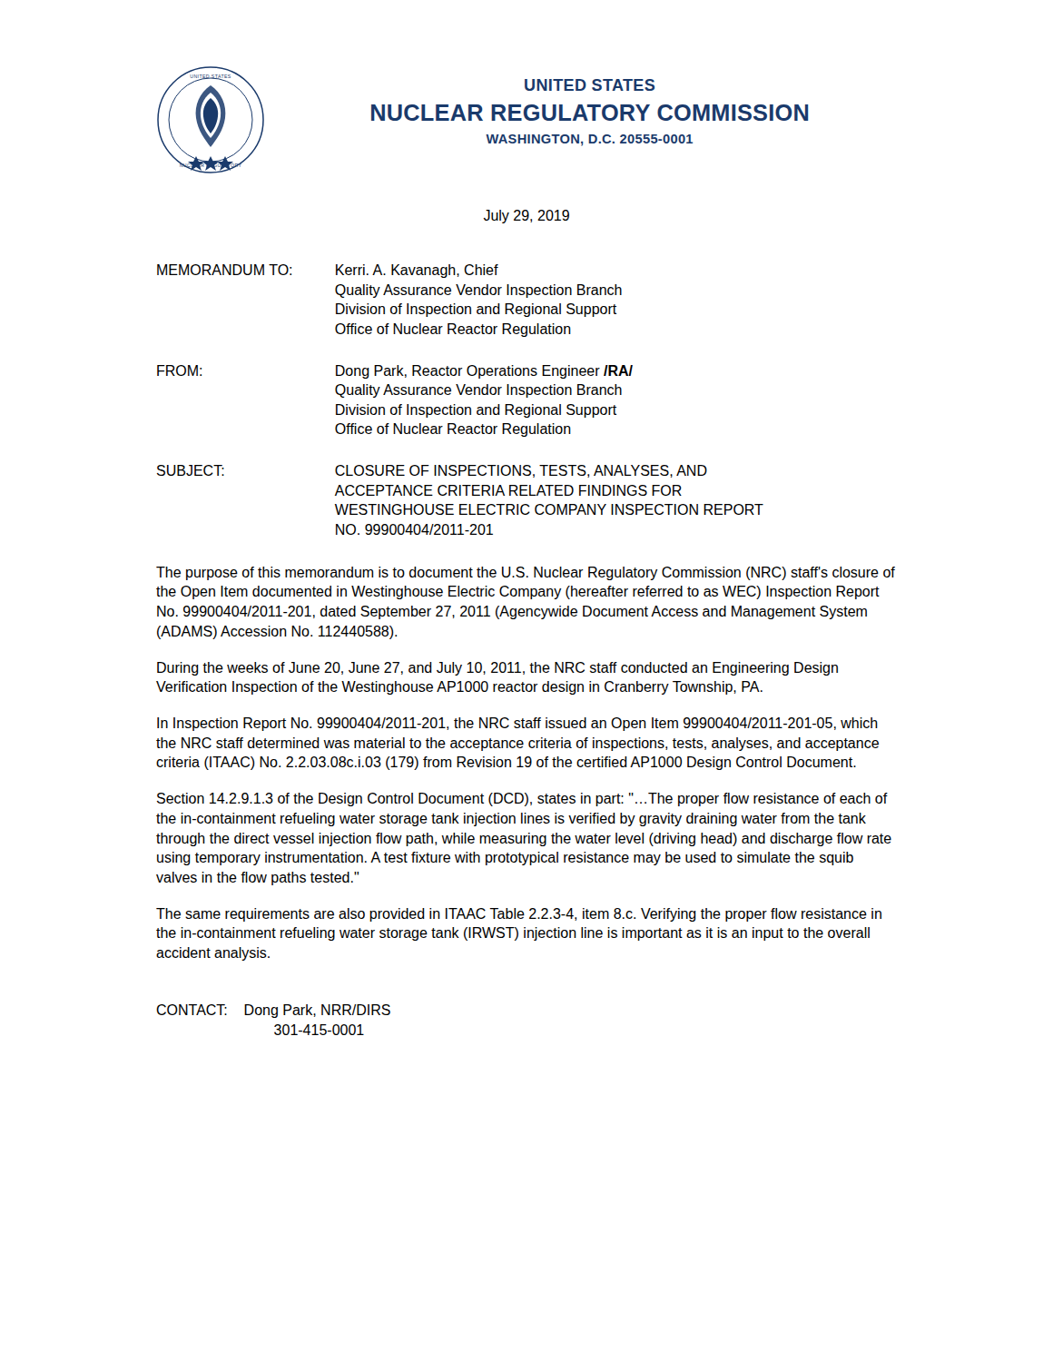UNITED STATES NUCLEAR REGULATORY
UNITED STATES
NUCLEAR REGULATORY COMMISSION
WASHINGTON, D.C. 20555-0001
July 29, 2019
| MEMORANDUM TO: | Kerri. A. Kavanagh, Chief Quality Assurance Vendor Inspection Branch Division of Inspection and Regional Support Office of Nuclear Reactor Regulation |
| FROM: | Dong Park, Reactor Operations Engineer /RA/ Quality Assurance Vendor Inspection Branch Division of Inspection and Regional Support Office of Nuclear Reactor Regulation |
| SUBJECT: | CLOSURE OF INSPECTIONS, TESTS, ANALYSES, AND ACCEPTANCE CRITERIA RELATED FINDINGS FOR WESTINGHOUSE ELECTRIC COMPANY INSPECTION REPORT NO. 99900404/2011-201 |
The purpose of this memorandum is to document the U.S. Nuclear Regulatory Commission (NRC) staff's closure of the Open Item documented in Westinghouse Electric Company (hereafter referred to as WEC) Inspection Report No. 99900404/2011-201, dated September 27, 2011 (Agencywide Document Access and Management System (ADAMS) Accession No. 112440588).
During the weeks of June 20, June 27, and July 10, 2011, the NRC staff conducted an Engineering Design Verification Inspection of the Westinghouse AP1000 reactor design in Cranberry Township, PA.
In Inspection Report No. 99900404/2011-201, the NRC staff issued an Open Item 99900404/2011-201-05, which the NRC staff determined was material to the acceptance criteria of inspections, tests, analyses, and acceptance criteria (ITAAC) No. 2.2.03.08c.i.03 (179) from Revision 19 of the certified AP1000 Design Control Document.
Section 14.2.9.1.3 of the Design Control Document (DCD), states in part: "…The proper flow resistance of each of the in-containment refueling water storage tank injection lines is verified by gravity draining water from the tank through the direct vessel injection flow path, while measuring the water level (driving head) and discharge flow rate using temporary instrumentation. A test fixture with prototypical resistance may be used to simulate the squib valves in the flow paths tested."
The same requirements are also provided in ITAAC Table 2.2.3-4, item 8.c. Verifying the proper flow resistance in the in-containment refueling water storage tank (IRWST) injection line is important as it is an input to the overall accident analysis.
CONTACT: Dong Park, NRR/DIRS
301-415-0001